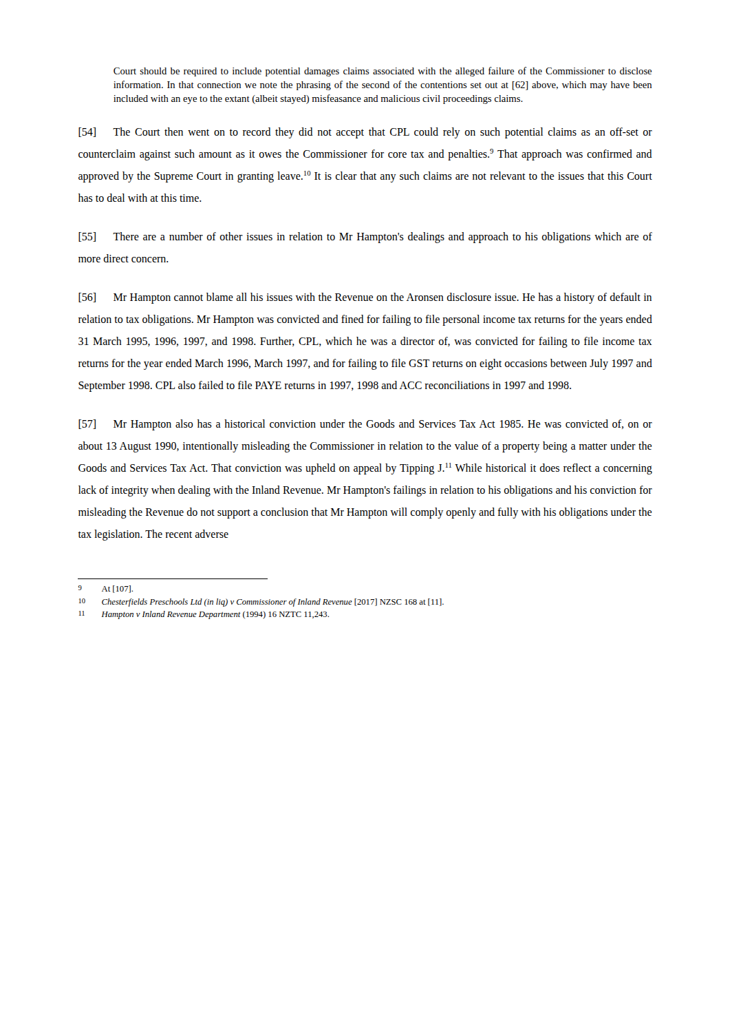Court should be required to include potential damages claims associated with the alleged failure of the Commissioner to disclose information. In that connection we note the phrasing of the second of the contentions set out at [62] above, which may have been included with an eye to the extant (albeit stayed) misfeasance and malicious civil proceedings claims.
[54] The Court then went on to record they did not accept that CPL could rely on such potential claims as an off-set or counterclaim against such amount as it owes the Commissioner for core tax and penalties.9 That approach was confirmed and approved by the Supreme Court in granting leave.10 It is clear that any such claims are not relevant to the issues that this Court has to deal with at this time.
[55] There are a number of other issues in relation to Mr Hampton's dealings and approach to his obligations which are of more direct concern.
[56] Mr Hampton cannot blame all his issues with the Revenue on the Aronsen disclosure issue. He has a history of default in relation to tax obligations. Mr Hampton was convicted and fined for failing to file personal income tax returns for the years ended 31 March 1995, 1996, 1997, and 1998. Further, CPL, which he was a director of, was convicted for failing to file income tax returns for the year ended March 1996, March 1997, and for failing to file GST returns on eight occasions between July 1997 and September 1998. CPL also failed to file PAYE returns in 1997, 1998 and ACC reconciliations in 1997 and 1998.
[57] Mr Hampton also has a historical conviction under the Goods and Services Tax Act 1985. He was convicted of, on or about 13 August 1990, intentionally misleading the Commissioner in relation to the value of a property being a matter under the Goods and Services Tax Act. That conviction was upheld on appeal by Tipping J.11 While historical it does reflect a concerning lack of integrity when dealing with the Inland Revenue. Mr Hampton's failings in relation to his obligations and his conviction for misleading the Revenue do not support a conclusion that Mr Hampton will comply openly and fully with his obligations under the tax legislation. The recent adverse
| 9 | At [107]. |
| 10 | Chesterfields Preschools Ltd (in liq) v Commissioner of Inland Revenue [2017] NZSC 168 at [11]. |
| 11 | Hampton v Inland Revenue Department (1994) 16 NZTC 11,243. |